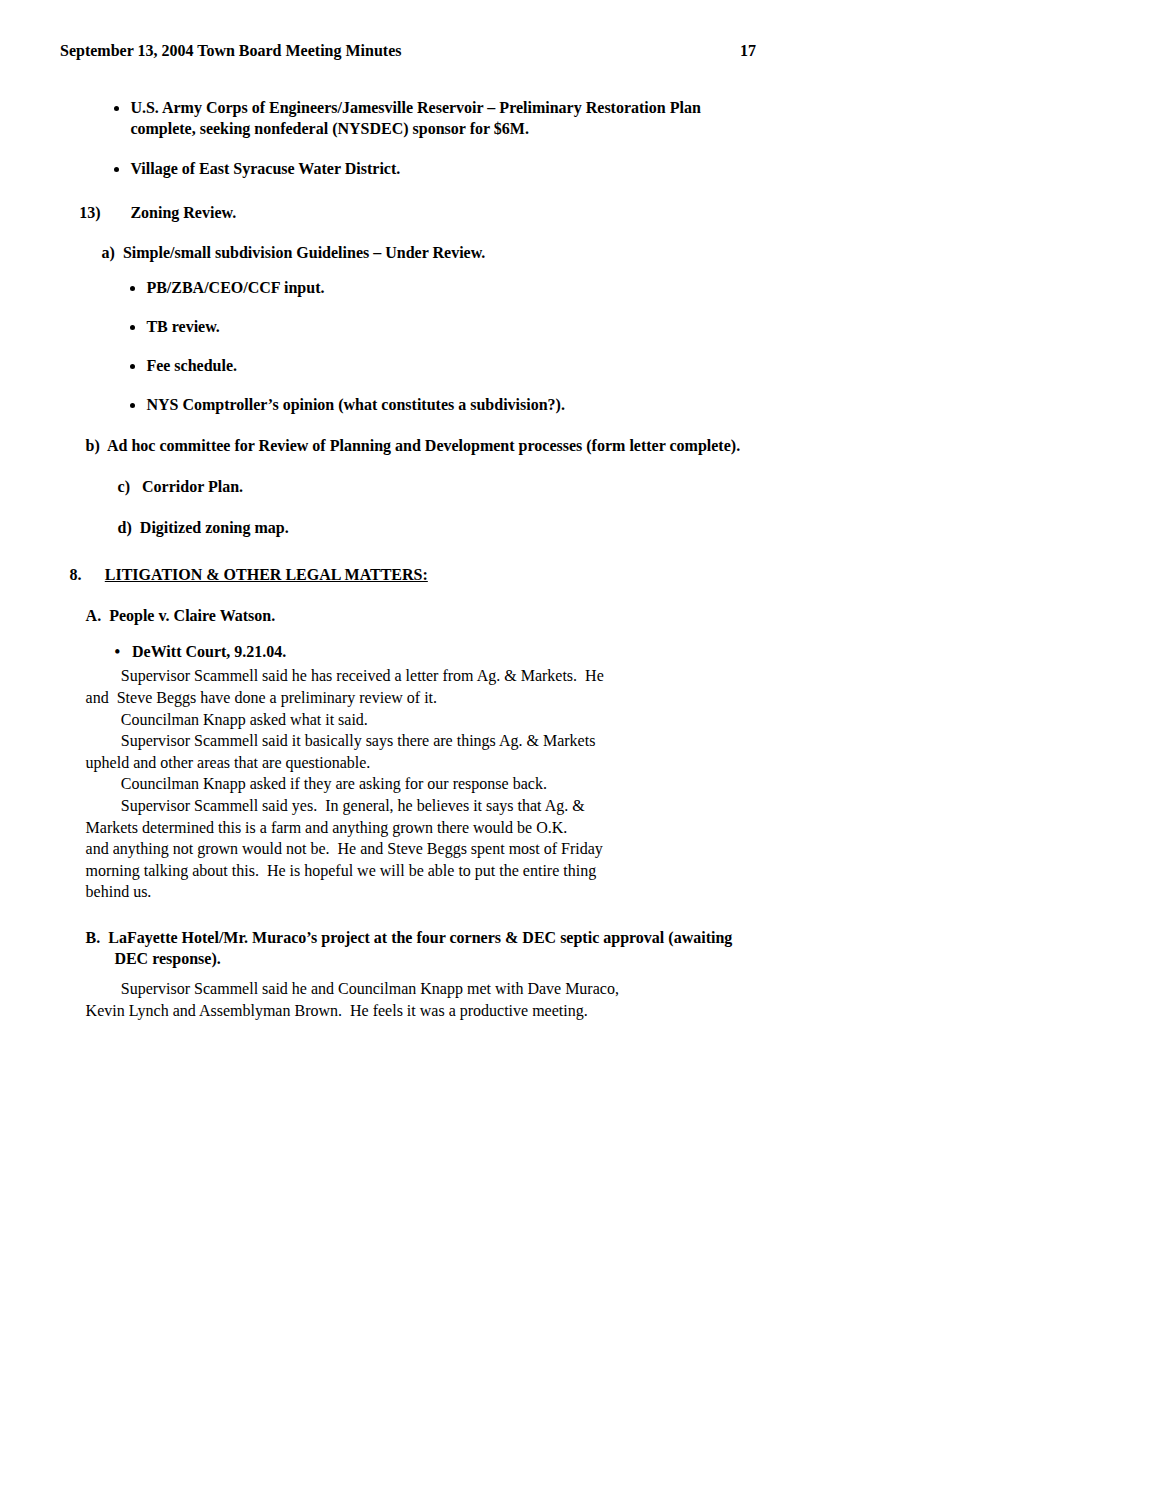September 13, 2004 Town Board Meeting Minutes 17
U.S. Army Corps of Engineers/Jamesville Reservoir – Preliminary Restoration Plan complete, seeking nonfederal (NYSDEC) sponsor for $6M.
Village of East Syracuse Water District.
13) Zoning Review.
a) Simple/small subdivision Guidelines – Under Review.
PB/ZBA/CEO/CCF input.
TB review.
Fee schedule.
NYS Comptroller’s opinion (what constitutes a subdivision?).
b) Ad hoc committee for Review of Planning and Development processes (form letter complete).
c) Corridor Plan.
d) Digitized zoning map.
8. LITIGATION & OTHER LEGAL MATTERS:
A. People v. Claire Watson.
• DeWitt Court, 9.21.04.
Supervisor Scammell said he has received a letter from Ag. & Markets. He
and Steve Beggs have done a preliminary review of it.
Councilman Knapp asked what it said.
Supervisor Scammell said it basically says there are things Ag. & Markets
upheld and other areas that are questionable.
Councilman Knapp asked if they are asking for our response back.
Supervisor Scammell said yes. In general, he believes it says that Ag. &
Markets determined this is a farm and anything grown there would be O.K.
and anything not grown would not be. He and Steve Beggs spent most of Friday
morning talking about this. He is hopeful we will be able to put the entire thing
behind us.
B. LaFayette Hotel/Mr. Muraco’s project at the four corners & DEC septic approval (awaiting DEC response).
Supervisor Scammell said he and Councilman Knapp met with Dave Muraco,
Kevin Lynch and Assemblyman Brown. He feels it was a productive meeting.